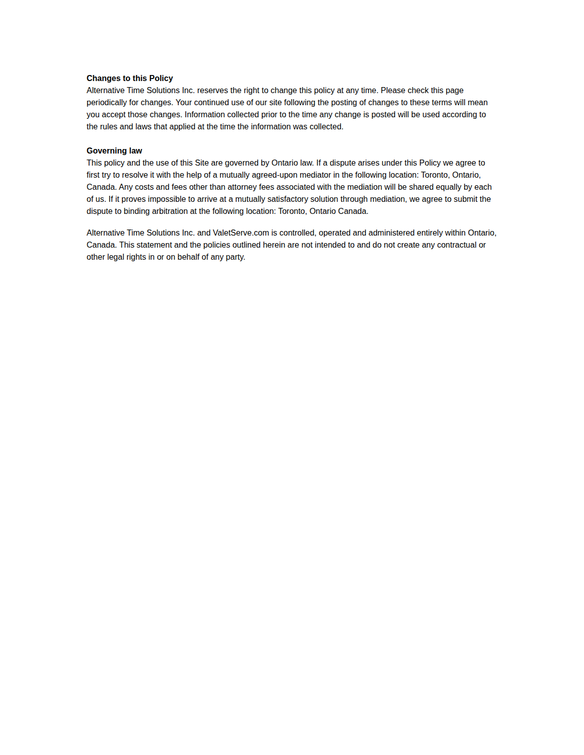Changes to this Policy
Alternative Time Solutions Inc. reserves the right to change this policy at any time. Please check this page periodically for changes. Your continued use of our site following the posting of changes to these terms will mean you accept those changes. Information collected prior to the time any change is posted will be used according to the rules and laws that applied at the time the information was collected.
Governing law
This policy and the use of this Site are governed by Ontario law. If a dispute arises under this Policy we agree to first try to resolve it with the help of a mutually agreed-upon mediator in the following location: Toronto, Ontario, Canada. Any costs and fees other than attorney fees associated with the mediation will be shared equally by each of us. If it proves impossible to arrive at a mutually satisfactory solution through mediation, we agree to submit the dispute to binding arbitration at the following location: Toronto, Ontario Canada.
Alternative Time Solutions Inc. and ValetServe.com is controlled, operated and administered entirely within Ontario, Canada. This statement and the policies outlined herein are not intended to and do not create any contractual or other legal rights in or on behalf of any party.